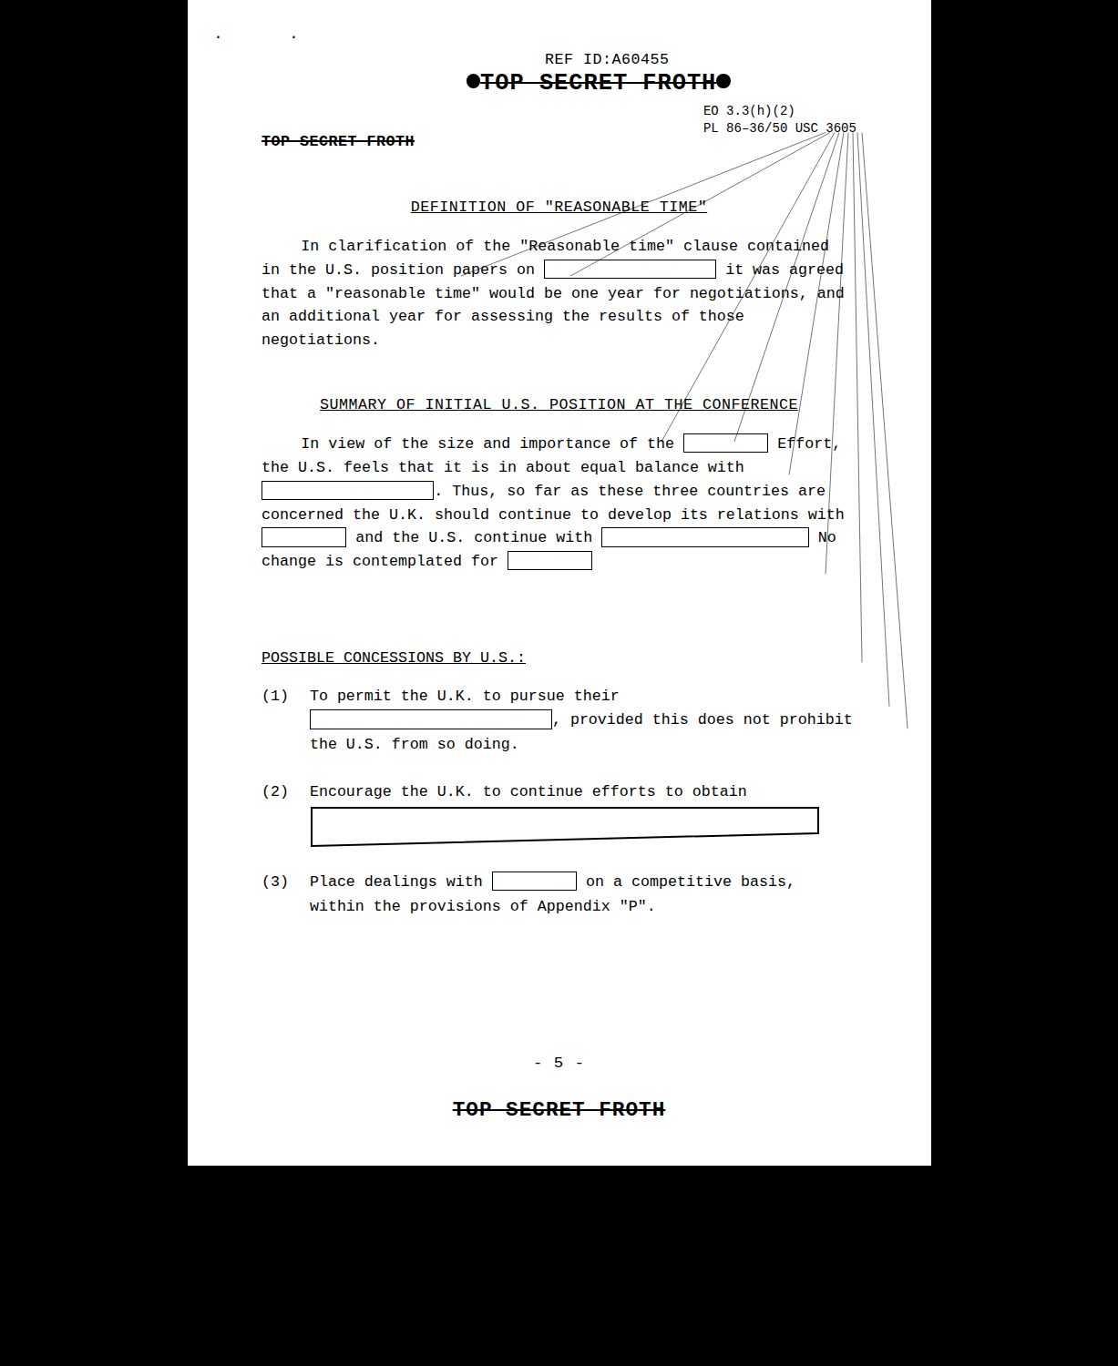. .
REF ID:A60455
TOP SECRET FROTH
EO 3.3(h)(2)
PL 86–36/50 USC 3605
TOP SECRET FROTH
DEFINITION OF "REASONABLE TIME"
In clarification of the "Reasonable time" clause contained in the U.S. position papers on it was agreed that a "reasonable time" would be one year for negotiations, and an additional year for assessing the results of those negotiations.
SUMMARY OF INITIAL U.S. POSITION AT THE CONFERENCE
In view of the size and importance of the Effort, the U.S. feels that it is in about equal balance with . Thus, so far as these three countries are concerned the U.K. should continue to develop its relations with and the U.S. continue with No change is contemplated for
POSSIBLE CONCESSIONS BY U.S.:
(1) To permit the U.K. to pursue their , provided this does not prohibit the U.S. from so doing.
(2) Encourage the U.K. to continue efforts to obtain
(3) Place dealings with on a competitive basis, within the provisions of Appendix "P".
- 5 -
TOP SECRET FROTH